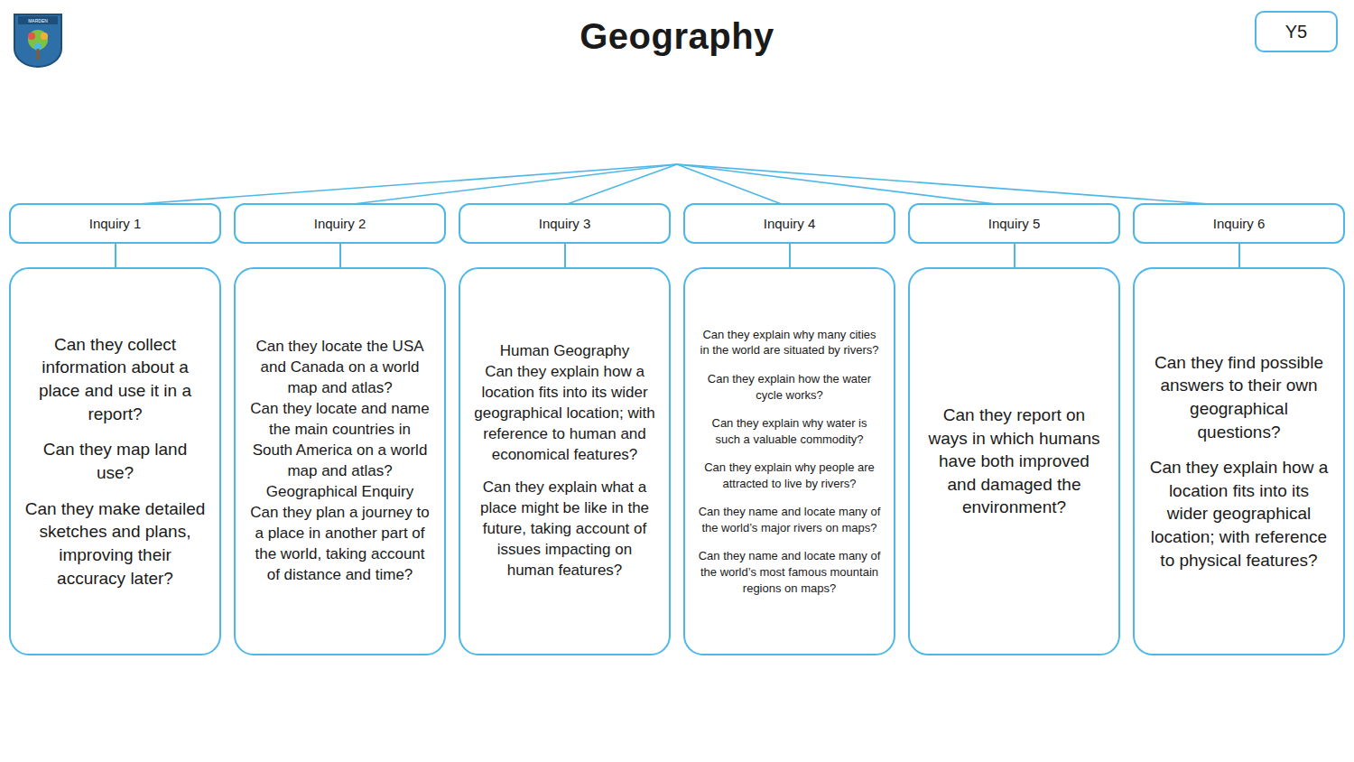MARDEN
Geography
Y5
Inquiry 1
Can they collect information about a place and use it in a report?
Can they map land use?
Can they make detailed sketches and plans, improving their accuracy later?
Inquiry 2
Can they locate the USA and Canada on a world map and atlas?
Can they locate and name the main countries in South America on a world map and atlas?
Geographical Enquiry
Can they plan a journey to a place in another part of the world, taking account of distance and time?
Inquiry 3
Human Geography
Can they explain how a location fits into its wider geographical location; with reference to human and economical features?
Can they explain what a place might be like in the future, taking account of issues impacting on human features?
Inquiry 4
Can they explain why many cities in the world are situated by rivers?
Can they explain how the water cycle works?
Can they explain why water is such a valuable commodity?
Can they explain why people are attracted to live by rivers?
Can they name and locate many of the world’s major rivers on maps?
Can they name and locate many of the world’s most famous mountain regions on maps?
Inquiry 5
Can they report on ways in which humans have both improved and damaged the environment?
Inquiry 6
Can they find possible answers to their own geographical questions?
Can they explain how a location fits into its wider geographical location; with reference to physical features?